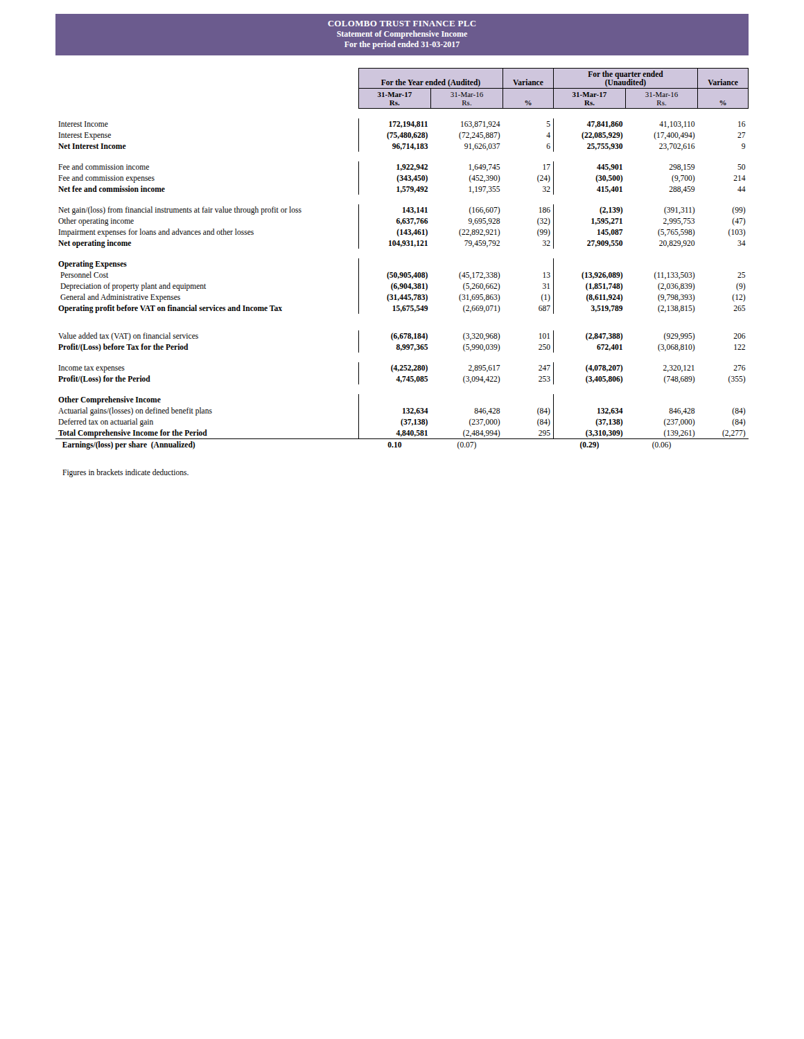COLOMBO TRUST FINANCE PLC
Statement of Comprehensive Income
For the period ended 31-03-2017
| | For the Year ended (Audited) | Variance | For the quarter ended (Unaudited) | Variance |
| --- | --- | --- | --- | --- |
| | 31-Mar-17 Rs. | 31-Mar-16 Rs. | % | 31-Mar-17 Rs. | 31-Mar-16 Rs. | % |
| Interest Income | 172,194,811 | 163,871,924 | 5 | 47,841,860 | 41,103,110 | 16 |
| Interest Expense | (75,480,628) | (72,245,887) | 4 | (22,085,929) | (17,400,494) | 27 |
| Net Interest Income | 96,714,183 | 91,626,037 | 6 | 25,755,930 | 23,702,616 | 9 |
| Fee and commission income | 1,922,942 | 1,649,745 | 17 | 445,901 | 298,159 | 50 |
| Fee and commission expenses | (343,450) | (452,390) | (24) | (30,500) | (9,700) | 214 |
| Net fee and commission income | 1,579,492 | 1,197,355 | 32 | 415,401 | 288,459 | 44 |
| Net gain/(loss) from financial instruments at fair value through profit or loss | 143,141 | (166,607) | 186 | (2,139) | (391,311) | (99) |
| Other operating income | 6,637,766 | 9,695,928 | (32) | 1,595,271 | 2,995,753 | (47) |
| Impairment expenses for loans and advances and other losses | (143,461) | (22,892,921) | (99) | 145,087 | (5,765,598) | (103) |
| Net operating income | 104,931,121 | 79,459,792 | 32 | 27,909,550 | 20,829,920 | 34 |
| Operating Expenses | | | | | | |
| Personnel Cost | (50,905,408) | (45,172,338) | 13 | (13,926,089) | (11,133,503) | 25 |
| Depreciation of property plant and equipment | (6,904,381) | (5,260,662) | 31 | (1,851,748) | (2,036,839) | (9) |
| General and Administrative Expenses | (31,445,783) | (31,695,863) | (1) | (8,611,924) | (9,798,393) | (12) |
| Operating profit before VAT on financial services and Income Tax | 15,675,549 | (2,669,071) | 687 | 3,519,789 | (2,138,815) | 265 |
| Value added tax (VAT) on financial services | (6,678,184) | (3,320,968) | 101 | (2,847,388) | (929,995) | 206 |
| Profit/(Loss) before Tax for the Period | 8,997,365 | (5,990,039) | 250 | 672,401 | (3,068,810) | 122 |
| Income tax expenses | (4,252,280) | 2,895,617 | 247 | (4,078,207) | 2,320,121 | 276 |
| Profit/(Loss) for the Period | 4,745,085 | (3,094,422) | 253 | (3,405,806) | (748,689) | (355) |
| Other Comprehensive Income | | | | | | |
| Actuarial gains/(losses) on defined benefit plans | 132,634 | 846,428 | (84) | 132,634 | 846,428 | (84) |
| Deferred tax on actuarial gain | (37,138) | (237,000) | (84) | (37,138) | (237,000) | (84) |
| Total Comprehensive Income for the Period | 4,840,581 | (2,484,994) | 295 | (3,310,309) | (139,261) | (2,277) |
| Earnings/(loss) per share (Annualized) | 0.10 | (0.07) | | (0.29) | (0.06) | |
Figures in brackets indicate deductions.